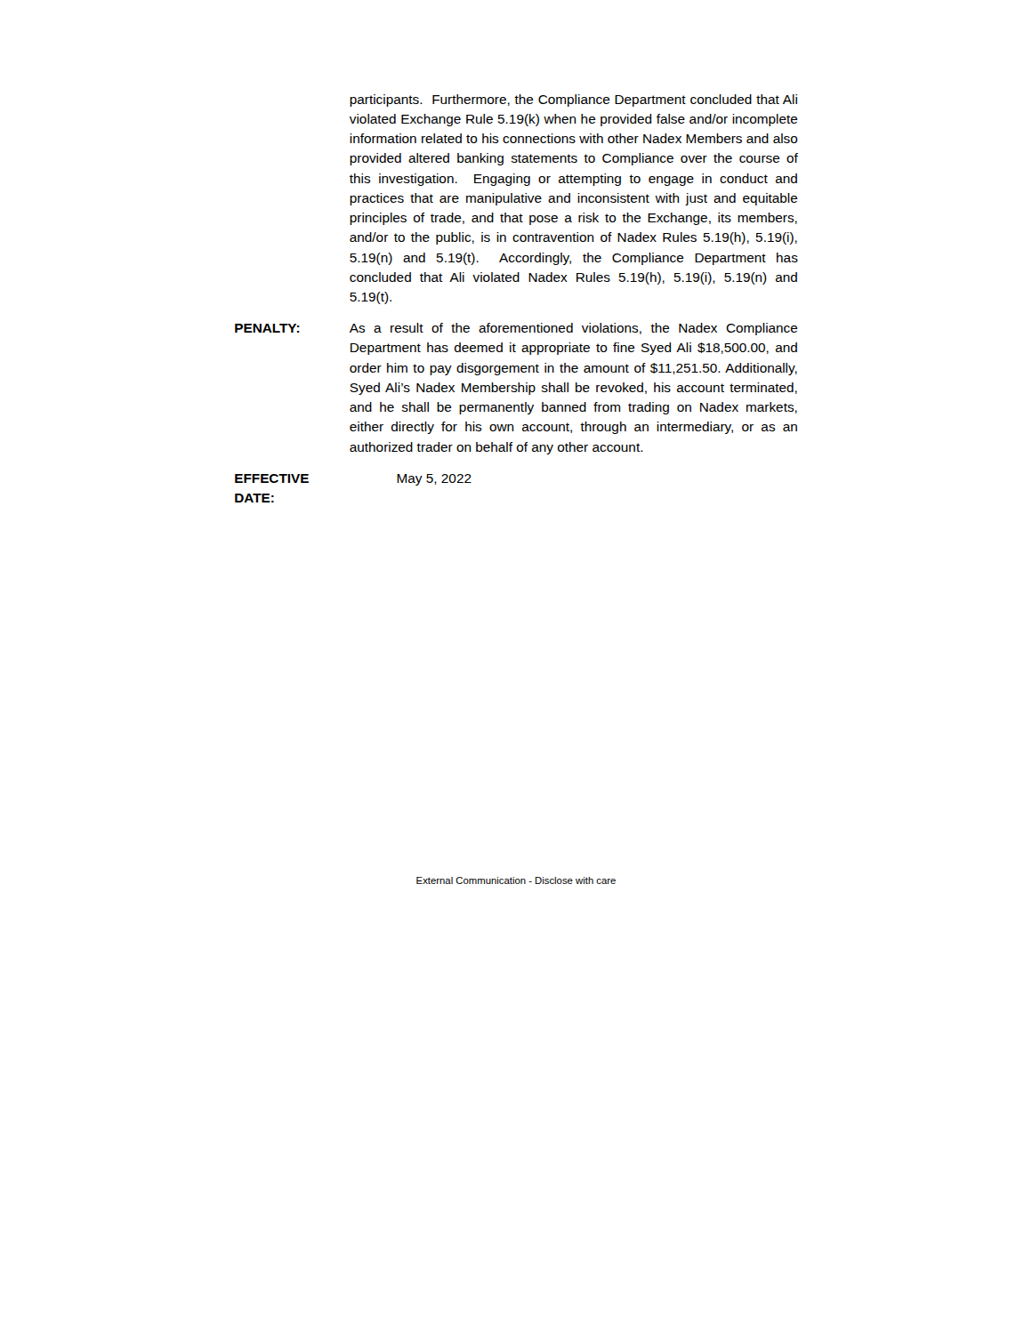participants. Furthermore, the Compliance Department concluded that Ali violated Exchange Rule 5.19(k) when he provided false and/or incomplete information related to his connections with other Nadex Members and also provided altered banking statements to Compliance over the course of this investigation. Engaging or attempting to engage in conduct and practices that are manipulative and inconsistent with just and equitable principles of trade, and that pose a risk to the Exchange, its members, and/or to the public, is in contravention of Nadex Rules 5.19(h), 5.19(i), 5.19(n) and 5.19(t). Accordingly, the Compliance Department has concluded that Ali violated Nadex Rules 5.19(h), 5.19(i), 5.19(n) and 5.19(t).
PENALTY:
As a result of the aforementioned violations, the Nadex Compliance Department has deemed it appropriate to fine Syed Ali $18,500.00, and order him to pay disgorgement in the amount of $11,251.50. Additionally, Syed Ali’s Nadex Membership shall be revoked, his account terminated, and he shall be permanently banned from trading on Nadex markets, either directly for his own account, through an intermediary, or as an authorized trader on behalf of any other account.
EFFECTIVE DATE:
May 5, 2022
External Communication - Disclose with care